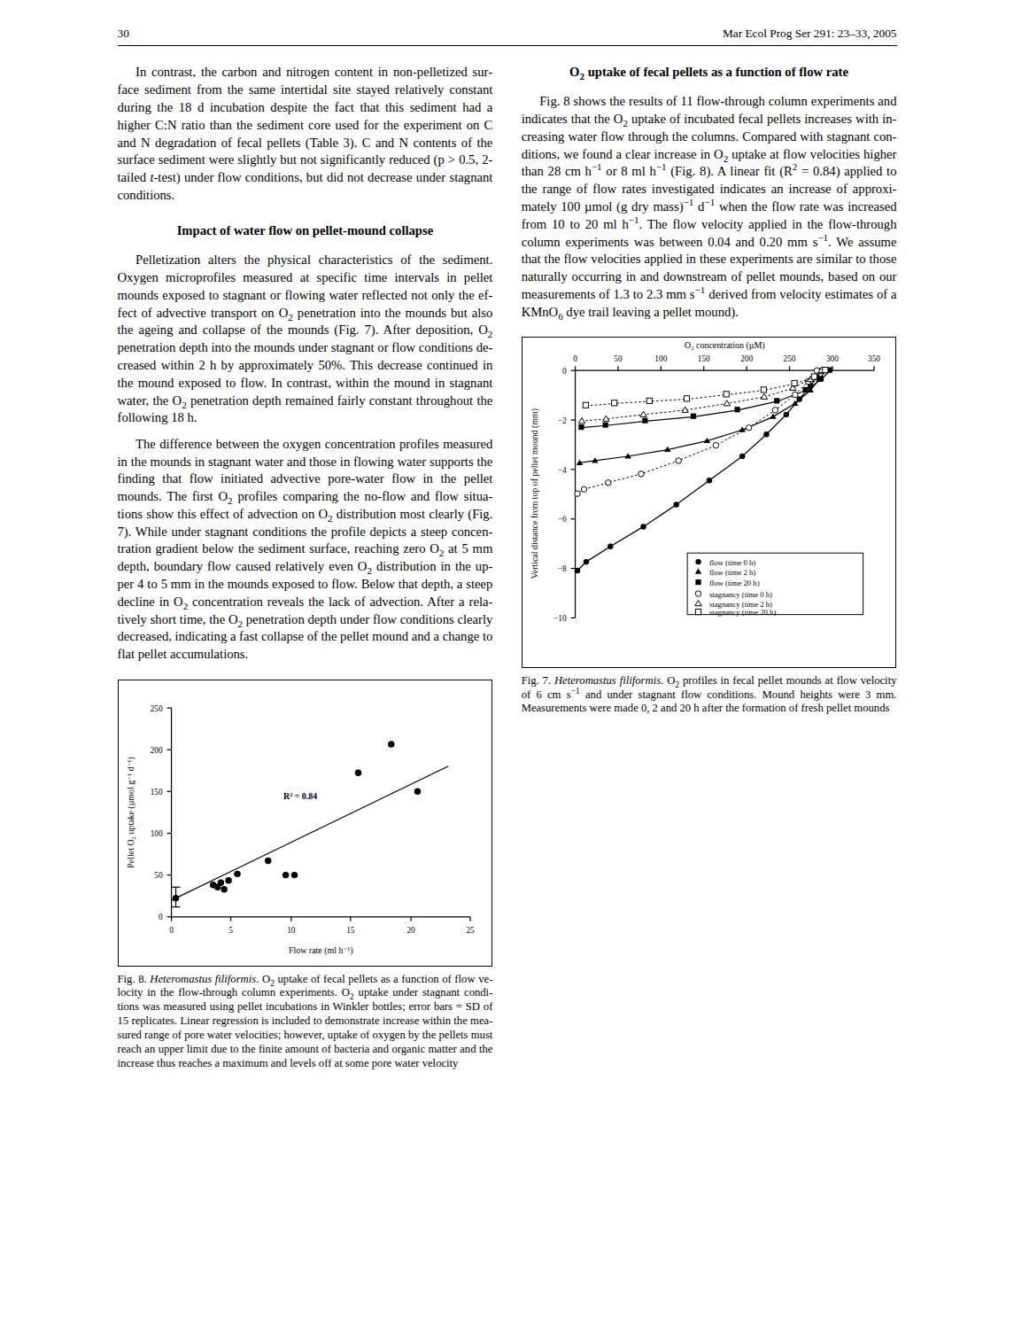30 Mar Ecol Prog Ser 291: 23–33, 2005
In contrast, the carbon and nitrogen content in non-pelletized surface sediment from the same intertidal site stayed relatively constant during the 18 d incubation despite the fact that this sediment had a higher C:N ratio than the sediment core used for the experiment on C and N degradation of fecal pellets (Table 3). C and N contents of the surface sediment were slightly but not significantly reduced (p > 0.5, 2-tailed t-test) under flow conditions, but did not decrease under stagnant conditions.
Impact of water flow on pellet-mound collapse
Pelletization alters the physical characteristics of the sediment. Oxygen microprofiles measured at specific time intervals in pellet mounds exposed to stagnant or flowing water reflected not only the effect of advective transport on O2 penetration into the mounds but also the ageing and collapse of the mounds (Fig. 7). After deposition, O2 penetration depth into the mounds under stagnant or flow conditions decreased within 2 h by approximately 50%. This decrease continued in the mound exposed to flow. In contrast, within the mound in stagnant water, the O2 penetration depth remained fairly constant throughout the following 18 h.
The difference between the oxygen concentration profiles measured in the mounds in stagnant water and those in flowing water supports the finding that flow initiated advective pore-water flow in the pellet mounds. The first O2 profiles comparing the no-flow and flow situations show this effect of advection on O2 distribution most clearly (Fig. 7). While under stagnant conditions the profile depicts a steep concentration gradient below the sediment surface, reaching zero O2 at 5 mm depth, boundary flow caused relatively even O2 distribution in the upper 4 to 5 mm in the mounds exposed to flow. Below that depth, a steep decline in O2 concentration reveals the lack of advection. After a relatively short time, the O2 penetration depth under flow conditions clearly decreased, indicating a fast collapse of the pellet mound and a change to flat pellet accumulations.
0 50 100 150 200 250 0 5 10 15 20 25 Flow rate (ml h⁻¹) Pellet O₂ uptake (µmol g⁻¹ d⁻¹) R² = 0.84
Fig. 8. Heteromastus filiformis. O2 uptake of fecal pellets as a function of flow velocity in the flow-through column experiments. O2 uptake under stagnant conditions was measured using pellet incubations in Winkler bottles; error bars = SD of 15 replicates. Linear regression is included to demonstrate increase within the measured range of pore water velocities; however, uptake of oxygen by the pellets must reach an upper limit due to the finite amount of bacteria and organic matter and the increase thus reaches a maximum and levels off at some pore water velocity
O2 uptake of fecal pellets as a function of flow rate
Fig. 8 shows the results of 11 flow-through column experiments and indicates that the O2 uptake of incubated fecal pellets increases with increasing water flow through the columns. Compared with stagnant conditions, we found a clear increase in O2 uptake at flow velocities higher than 28 cm h−1 or 8 ml h−1 (Fig. 8). A linear fit (R2 = 0.84) applied to the range of flow rates investigated indicates an increase of approximately 100 µmol (g dry mass)−1 d−1 when the flow rate was increased from 10 to 20 ml h−1. The flow velocity applied in the flow-through column experiments was between 0.04 and 0.20 mm s−1. We assume that the flow velocities applied in these experiments are similar to those naturally occurring in and downstream of pellet mounds, based on our measurements of 1.3 to 2.3 mm s−1 derived from velocity estimates of a KMnO6 dye trail leaving a pellet mound).
0 50 100 150 200 250 300 350 0 −2 −4 −6 −8 −10 O₂ concentration (µM) Vertical distance from top of pellet mound (mm) flow (time 0 h) flow (time 2 h) flow (time 20 h) stagnancy (time 0 h) stagnancy (time 2 h) stagnancy (time 20 h)
Fig. 7. Heteromastus filiformis. O2 profiles in fecal pellet mounds at flow velocity of 6 cm s−1 and under stagnant flow conditions. Mound heights were 3 mm. Measurements were made 0, 2 and 20 h after the formation of fresh pellet mounds